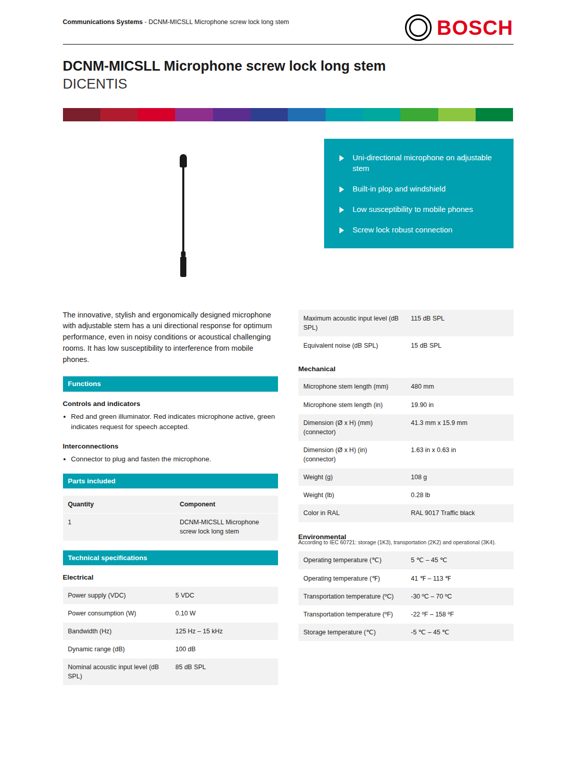Communications Systems - DCNM-MICSLL Microphone screw lock long stem
BOSCH
DCNM-MICSLL Microphone screw lock long stem
DICENTIS
Uni-directional microphone on adjustable stem
Built-in plop and windshield
Low susceptibility to mobile phones
Screw lock robust connection
The innovative, stylish and ergonomically designed microphone with adjustable stem has a uni directional response for optimum performance, even in noisy conditions or acoustical challenging rooms. It has low susceptibility to interference from mobile phones.
Functions
Controls and indicators
Red and green illuminator. Red indicates microphone active, green indicates request for speech accepted.
Interconnections
Connector to plug and fasten the microphone.
Parts included
| Quantity | Component |
| --- | --- |
| 1 | DCNM-MICSLL Microphone screw lock long stem |
Technical specifications
Electrical
| Power supply (VDC) | 5 VDC |
| Power consumption (W) | 0.10 W |
| Bandwidth (Hz) | 125 Hz – 15 kHz |
| Dynamic range (dB) | 100 dB |
| Nominal acoustic input level (dB SPL) | 85 dB SPL |
| Maximum acoustic input level (dB SPL) | 115 dB SPL |
| Equivalent noise (dB SPL) | 15 dB SPL |
Mechanical
| Microphone stem length (mm) | 480 mm |
| Microphone stem length (in) | 19.90 in |
| Dimension (Ø x H) (mm) (connector) | 41.3 mm x 15.9 mm |
| Dimension (Ø x H) (in) (connector) | 1.63 in x 0.63 in |
| Weight (g) | 108 g |
| Weight (lb) | 0.28 lb |
| Color in RAL | RAL 9017 Traffic black |
Environmental
According to IEC 60721: storage (1K3), transportation (2K2) and operational (3K4).
| Operating temperature (℃) | 5 ℃ – 45 ℃ |
| Operating temperature (℉) | 41 ℉ – 113 ℉ |
| Transportation temperature (ºC) | -30 ºC – 70 ºC |
| Transportation temperature (ºF) | -22 ºF – 158 ºF |
| Storage temperature (℃) | -5 ℃ – 45 ℃ |